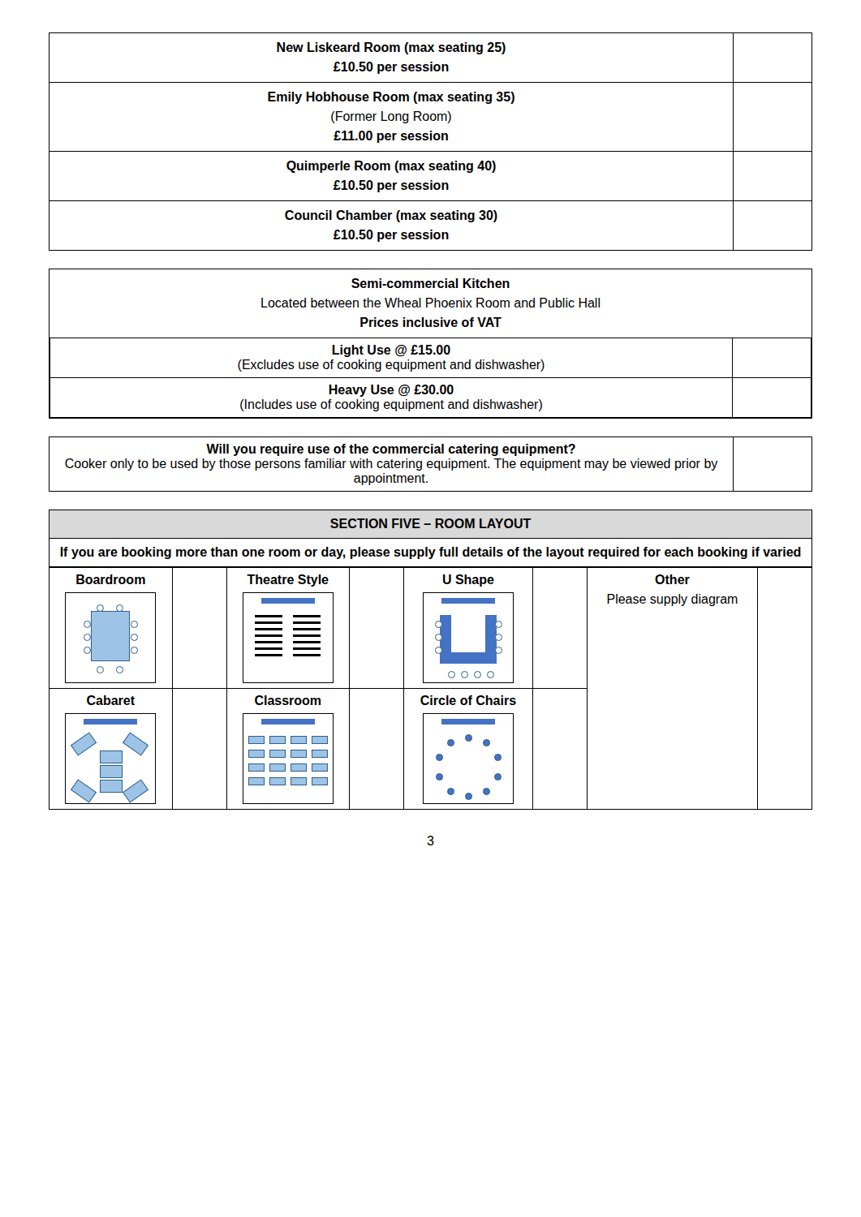| New Liskeard Room (max seating 25) £10.50 per session | |
| Emily Hobhouse Room (max seating 35) (Former Long Room) £11.00 per session | |
| Quimperle Room (max seating 40) £10.50 per session | |
| Council Chamber (max seating 30) £10.50 per session | |
| Semi-commercial Kitchen Located between the Wheal Phoenix Room and Public Hall Prices inclusive of VAT / Light Use @ £15.00 (Excludes use of cooking equipment and dishwasher) / / / Heavy Use @ £30.00 (Includes use of cooking equipment and dishwasher) / / |
| Will you require use of the commercial catering equipment? Cooker only to be used by those persons familiar with catering equipment. The equipment may be viewed prior by appointment. | |
SECTION FIVE – ROOM LAYOUT
If you are booking more than one room or day, please supply full details of the layout required for each booking if varied
| Boardroom | | Theatre Style | | U Shape | | Other Please supply diagram | |
| Cabaret | | Classroom | | Circle of Chairs | |
3